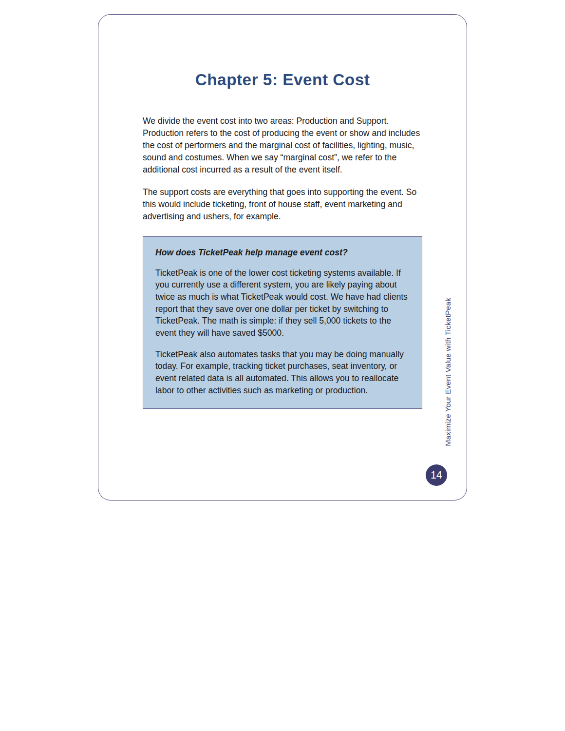Chapter 5: Event Cost
We divide the event cost into two areas: Production and Support. Production refers to the cost of producing the event or show and includes the cost of performers and the marginal cost of facilities, lighting, music, sound and costumes. When we say “marginal cost”, we refer to the additional cost incurred as a result of the event itself.
The support costs are everything that goes into supporting the event. So this would include ticketing, front of house staff, event marketing and advertising and ushers, for example.
How does TicketPeak help manage event cost?
TicketPeak is one of the lower cost ticketing systems available. If you currently use a different system, you are likely paying about twice as much is what TicketPeak would cost. We have had clients report that they save over one dollar per ticket by switching to TicketPeak. The math is simple: if they sell 5,000 tickets to the event they will have saved $5000.
TicketPeak also automates tasks that you may be doing manually today. For example, tracking ticket purchases, seat inventory, or event related data is all automated. This allows you to reallocate labor to other activities such as marketing or production.
Maximize Your Event Value with TicketPeak
14